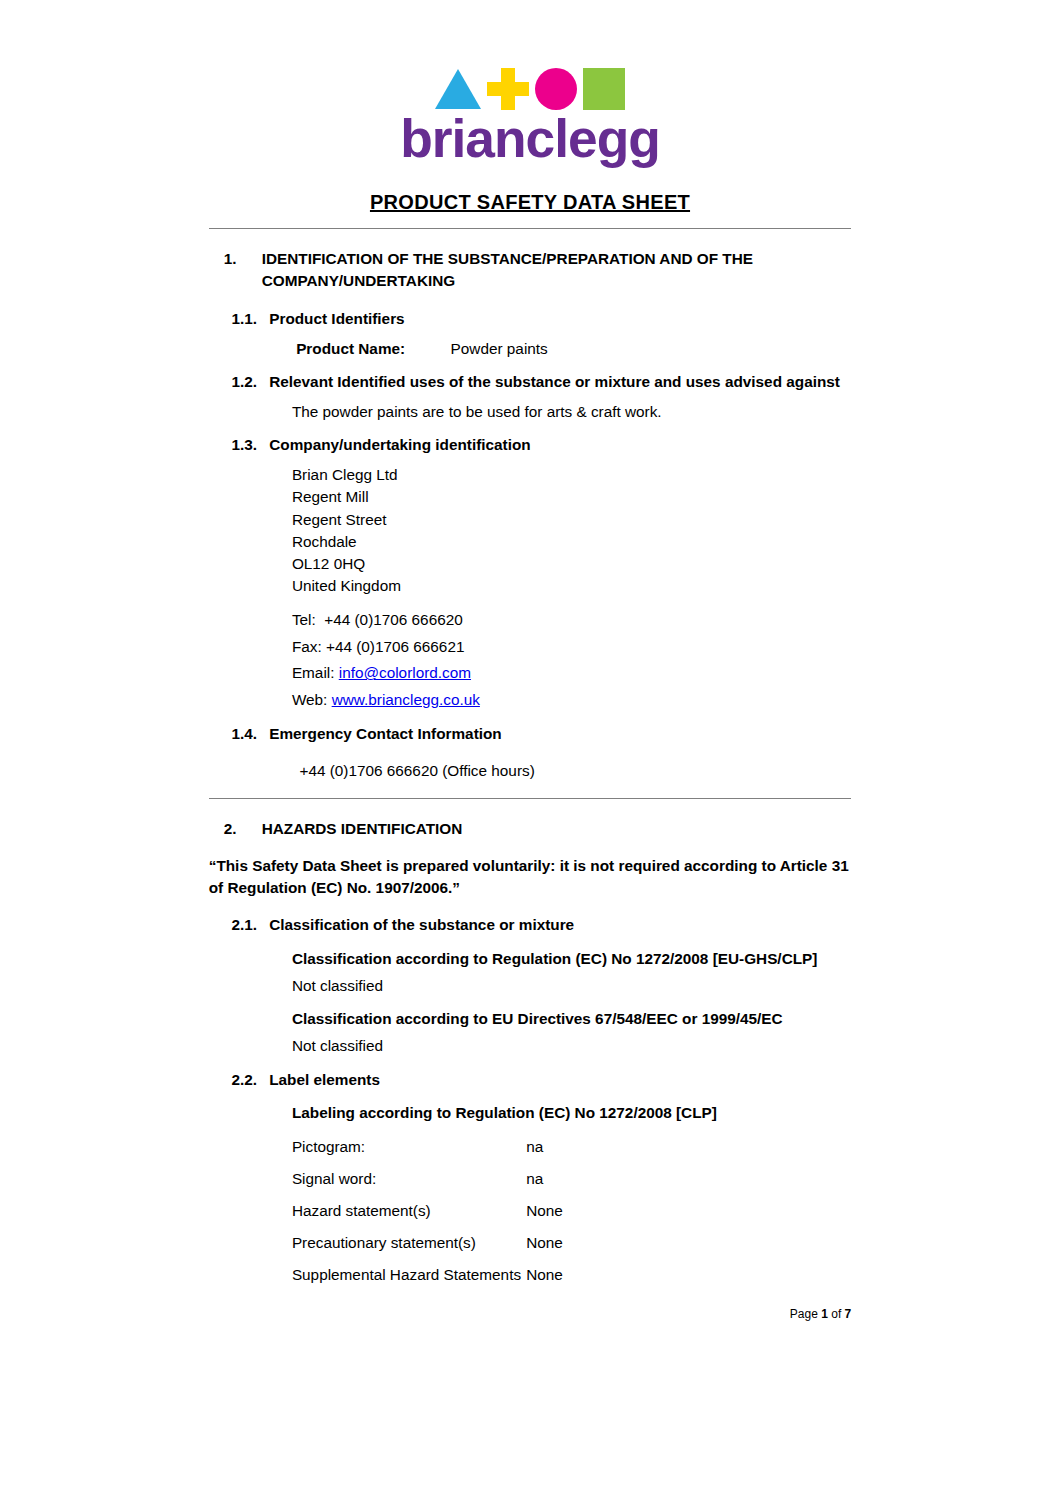brianclegg
PRODUCT SAFETY DATA SHEET
1. IDENTIFICATION OF THE SUBSTANCE/PREPARATION AND OF THE COMPANY/UNDERTAKING
1.1. Product Identifiers
Product Name: Powder paints
1.2. Relevant Identified uses of the substance or mixture and uses advised against
The powder paints are to be used for arts & craft work.
1.3. Company/undertaking identification
Brian Clegg Ltd
Regent Mill
Regent Street
Rochdale
OL12 0HQ
United Kingdom
Tel: +44 (0)1706 666620
Fax: +44 (0)1706 666621
Email: info@colorlord.com
Web: www.brianclegg.co.uk
1.4. Emergency Contact Information
+44 (0)1706 666620 (Office hours)
2. HAZARDS IDENTIFICATION
“This Safety Data Sheet is prepared voluntarily: it is not required according to Article 31 of Regulation (EC) No. 1907/2006.”
2.1. Classification of the substance or mixture
Classification according to Regulation (EC) No 1272/2008 [EU-GHS/CLP]
Not classified
Classification according to EU Directives 67/548/EEC or 1999/45/EC
Not classified
2.2. Label elements
Labeling according to Regulation (EC) No 1272/2008 [CLP]
Pictogram: na
Signal word: na
Hazard statement(s) None
Precautionary statement(s) None
Supplemental Hazard Statements None
Page 1 of 7